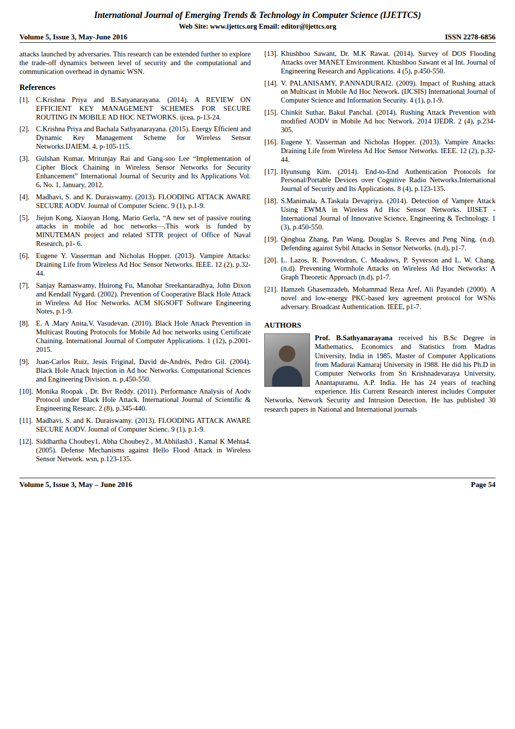International Journal of Emerging Trends & Technology in Computer Science (IJETTCS)
Web Site: www.ijettcs.org Email: editor@ijettcs.org
Volume 5, Issue 3, May-June 2016 ISSN 2278-6856
attacks launched by adversaries. This research can be extended further to explore the trade-off dynamics between level of security and the computational and communication overhead in dynamic WSN.
References
C.Krishna Priya and B.Satyanarayana. (2014). A REVIEW ON EFFICIENT KEY MANAGEMENT SCHEMES FOR SECURE ROUTING IN MOBILE AD HOC NETWORKS. ijcea, p-13-24.
C.Krishna Priya and Bachala Sathyanarayana. (2015). Energy Efficient and Dynamic Key Management Scheme for Wireless Sensor Networks.IJAIEM. 4, p-105-115.
Gulshan Kumar, Mritunjay Rai and Gang-soo Lee “Implementation of Cipher Block Chaining in Wireless Sensor Networks for Security Enhancement” International Journal of Security and Its Applications Vol. 6, No. 1, January, 2012.
Madhavi, S. and K. Duraiswamy. (2013). FLOODING ATTACK AWARE SECURE AODV. Journal of Computer Scienc. 9 (1), p.1-9.
Jiejun Kong, Xiaoyan Hong, Mario Gerla, “A new set of passive routing attacks in mobile ad hoc networks—,This work is funded by MINUTEMAN project and related STTR project of Office of Naval Research, p1- 6.
Eugene Y. Vasserman and Nicholas Hopper. (2013). Vampire Attacks: Draining Life from Wireless Ad Hoc Sensor Networks. IEEE. 12 (2), p.32-44.
Sanjay Ramaswamy, Huirong Fu, Manohar Sreekantaradhya, John Dixon and Kendall Nygard. (2002). Prevention of Cooperative Black Hole Attack in Wireless Ad Hoc Networks. ACM SIGSOFT Software Engineering Notes, p.1-9.
E. A .Mary Anita,V. Vasudevan. (2010). Black Hole Attack Prevention in Multicast Routing Protocols for Mobile Ad hoc networks using Certificate Chaining. International Journal of Computer Applications. 1 (12), p.2001-2015.
Juan-Carlos Ruiz, Jesús Friginal, David de-Andrés, Pedro Gil. (2004). Black Hole Attack Injection in Ad hoc Networks. Computational Sciences and Engineering Division. n. p.450-550.
Monika Roopak , Dr. Bvr Reddy. (2011). Performance Analysis of Aodv Protocol under Black Hole Attack. International Journal of Scientific & Engineering Researc. 2 (8), p.345-440.
Madhavi, S. and K. Duraiswamy. (2013). FLOODING ATTACK AWARE SECURE AODV. Journal of Computer Scienc. 9 (1), p.1-9.
Siddhartha Choubey1, Abha Choubey2 , M.Abhilash3 , Kamal K Mehta4. (2005). Defense Mechanisms against Hello Flood Attack in Wireless Sensor Network. wsn, p.123-135.
Khushboo Sawant, Dr. M.K Rawat. (2014). Survey of DOS Flooding Attacks over MANET Environment. Khushboo Sawant et al Int. Journal of Engineering Research and Applications. 4 (5), p.450-550.
V. PALANISAMY, P.ANNADURAI2. (2009). Impact of Rushing attack on Multicast in Mobile Ad Hoc Network. (IJCSIS) International Journal of Computer Science and Information Security. 4 (1), p.1-9.
Chinkit Suthar, Bakul Panchal. (2014). Rushing Attack Prevention with modified AODV in Mobile Ad hoc Network. 2014 IJEDR. 2 (4), p.234-305.
Eugene Y. Vasserman and Nicholas Hopper. (2013). Vampire Attacks: Draining Life from Wireless Ad Hoc Sensor Networks. IEEE. 12 (2), p.32-44.
Hyunsung Kim. (2014). End-to-End Authentication Protocols for Personal/Portable Devices over Cognitive Radio Networks.International Journal of Security and Its Applications. 8 (4), p.123-135.
S.Manimala, A.Taskala Devapriya. (2014). Detection of Vampre Attack Using EWMA in Wireless Ad Hoc Sensor Networks. IJISET - International Journal of Innovative Science, Engineering & Technology. 1 (3), p.450-550.
Qinghua Zhang, Pan Wang, Douglas S. Reeves and Peng Ning. (n.d). Defending against Sybil Attacks in Sensor Networks. (n.d), p1-7.
L. Lazos, R. Poovendran, C. Meadows, P. Syverson and L. W. Chang. (n.d). Preventing Wormhole Attacks on Wireless Ad Hoc Networks: A Graph Theoretic Approach (n.d), p1-7.
Hamzeh Ghasemzadeh, Mohammad Reza Aref, Ali Payandeh (2000). A novel and low-energy PKC-based key agreement protocol for WSNs adversary. Broadcast Authentication. IEEE, p1-7.
AUTHORS
Prof. B.Sathyanarayana received his B.Sc Degree in Mathematics, Economics and Statistics from Madras University, India in 1985, Master of Computer Applications from Madurai Kamaraj University in 1988. He did his Ph.D in Computer Networks from Sri Krishnadevaraya University, Anantapuramu, A.P. India. He has 24 years of teaching experience. His Current Research interest includes Computer Networks, Network Security and Intrusion Detection. He has published 30 research papers in National and International journals
Volume 5, Issue 3, May – June 2016 Page 54